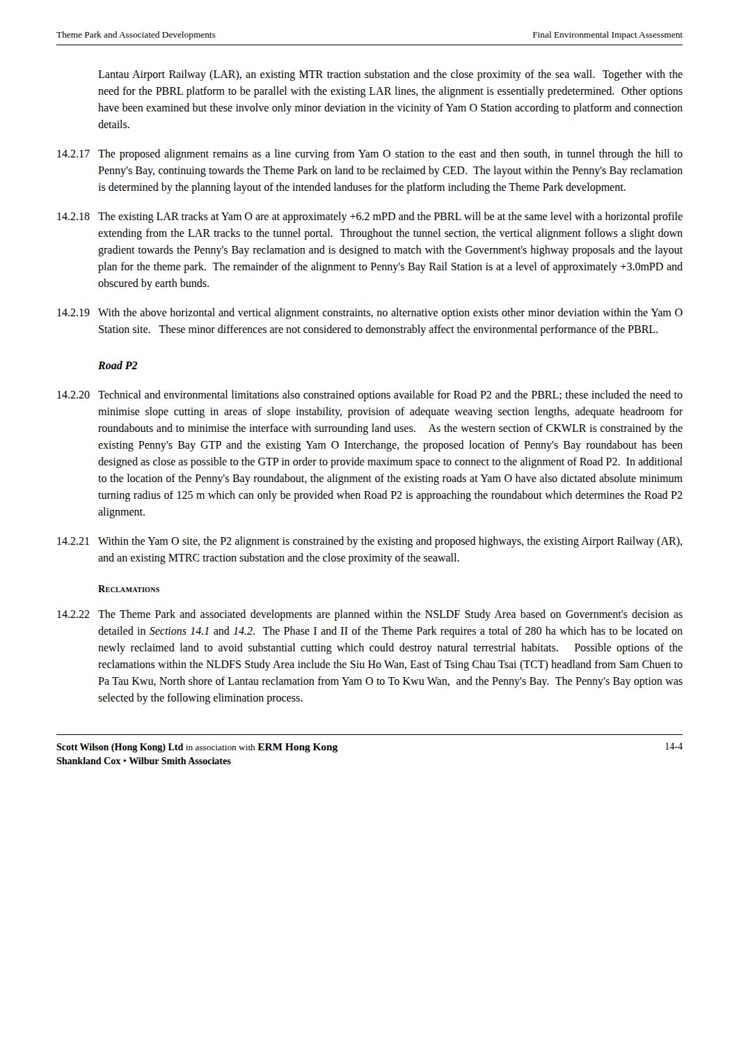Theme Park and Associated Developments
Final Environmental Impact Assessment
Lantau Airport Railway (LAR), an existing MTR traction substation and the close proximity of the sea wall. Together with the need for the PBRL platform to be parallel with the existing LAR lines, the alignment is essentially predetermined. Other options have been examined but these involve only minor deviation in the vicinity of Yam O Station according to platform and connection details.
14.2.17
The proposed alignment remains as a line curving from Yam O station to the east and then south, in tunnel through the hill to Penny's Bay, continuing towards the Theme Park on land to be reclaimed by CED. The layout within the Penny's Bay reclamation is determined by the planning layout of the intended landuses for the platform including the Theme Park development.
14.2.18
The existing LAR tracks at Yam O are at approximately +6.2 mPD and the PBRL will be at the same level with a horizontal profile extending from the LAR tracks to the tunnel portal. Throughout the tunnel section, the vertical alignment follows a slight down gradient towards the Penny's Bay reclamation and is designed to match with the Government's highway proposals and the layout plan for the theme park. The remainder of the alignment to Penny's Bay Rail Station is at a level of approximately +3.0mPD and obscured by earth bunds.
14.2.19
With the above horizontal and vertical alignment constraints, no alternative option exists other minor deviation within the Yam O Station site. These minor differences are not considered to demonstrably affect the environmental performance of the PBRL.
Road P2
14.2.20
Technical and environmental limitations also constrained options available for Road P2 and the PBRL; these included the need to minimise slope cutting in areas of slope instability, provision of adequate weaving section lengths, adequate headroom for roundabouts and to minimise the interface with surrounding land uses. As the western section of CKWLR is constrained by the existing Penny's Bay GTP and the existing Yam O Interchange, the proposed location of Penny's Bay roundabout has been designed as close as possible to the GTP in order to provide maximum space to connect to the alignment of Road P2. In additional to the location of the Penny's Bay roundabout, the alignment of the existing roads at Yam O have also dictated absolute minimum turning radius of 125 m which can only be provided when Road P2 is approaching the roundabout which determines the Road P2 alignment.
14.2.21
Within the Yam O site, the P2 alignment is constrained by the existing and proposed highways, the existing Airport Railway (AR), and an existing MTRC traction substation and the close proximity of the seawall.
Reclamations
14.2.22
The Theme Park and associated developments are planned within the NSLDF Study Area based on Government's decision as detailed in Sections 14.1 and 14.2. The Phase I and II of the Theme Park requires a total of 280 ha which has to be located on newly reclaimed land to avoid substantial cutting which could destroy natural terrestrial habitats. Possible options of the reclamations within the NLDFS Study Area include the Siu Ho Wan, East of Tsing Chau Tsai (TCT) headland from Sam Chuen to Pa Tau Kwu, North shore of Lantau reclamation from Yam O to To Kwu Wan, and the Penny's Bay. The Penny's Bay option was selected by the following elimination process.
Scott Wilson (Hong Kong) Ltd in association with ERM Hong Kong
Shankland Cox • Wilbur Smith Associates
14-4